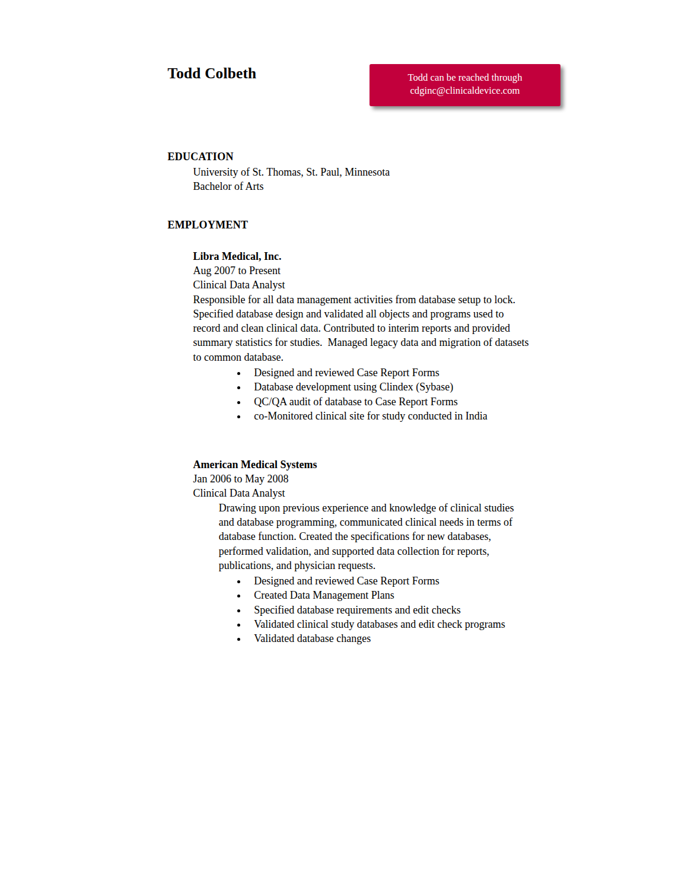Todd Colbeth
Todd can be reached through
cdginc@clinicaldevice.com
EDUCATION
University of St. Thomas, St. Paul, Minnesota
Bachelor of Arts
EMPLOYMENT
Libra Medical, Inc.
Aug 2007 to Present
Clinical Data Analyst
Responsible for all data management activities from database setup to lock. Specified database design and validated all objects and programs used to record and clean clinical data. Contributed to interim reports and provided summary statistics for studies. Managed legacy data and migration of datasets to common database.
Designed and reviewed Case Report Forms
Database development using Clindex (Sybase)
QC/QA audit of database to Case Report Forms
co-Monitored clinical site for study conducted in India
American Medical Systems
Jan 2006 to May 2008
Clinical Data Analyst
Drawing upon previous experience and knowledge of clinical studies and database programming, communicated clinical needs in terms of database function. Created the specifications for new databases, performed validation, and supported data collection for reports, publications, and physician requests.
Designed and reviewed Case Report Forms
Created Data Management Plans
Specified database requirements and edit checks
Validated clinical study databases and edit check programs
Validated database changes